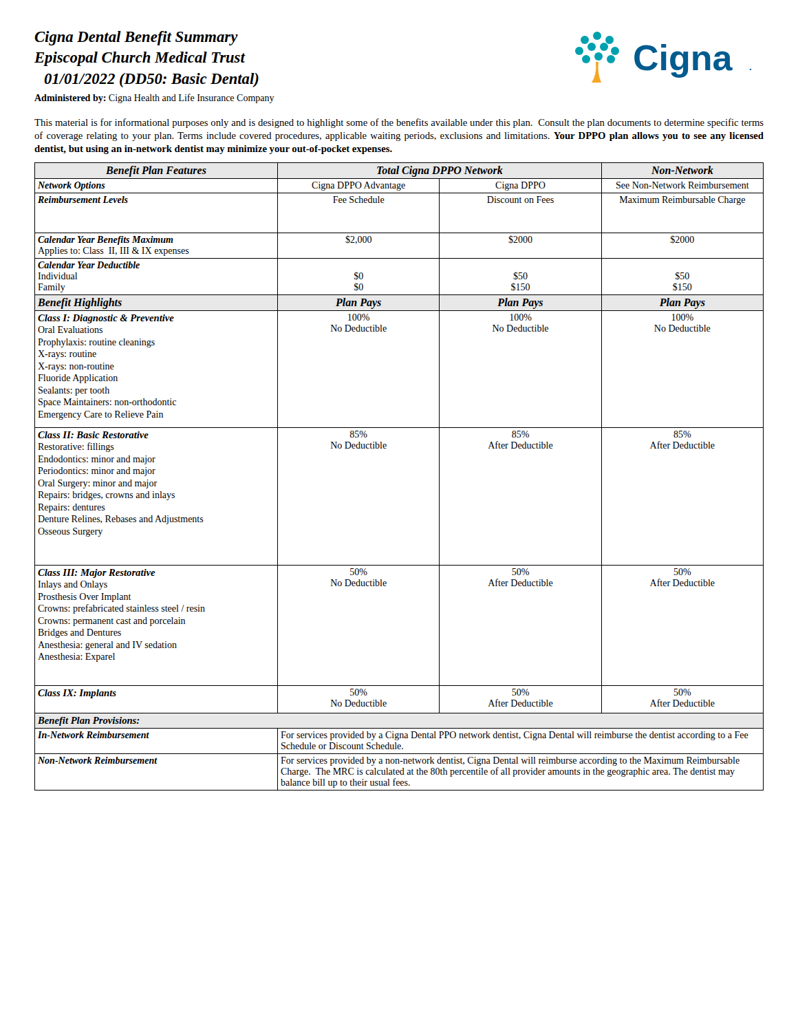Cigna Dental Benefit Summary
Episcopal Church Medical Trust
01/01/2022 (DD50: Basic Dental)
Administered by: Cigna Health and Life Insurance Company
This material is for informational purposes only and is designed to highlight some of the benefits available under this plan. Consult the plan documents to determine specific terms of coverage relating to your plan. Terms include covered procedures, applicable waiting periods, exclusions and limitations. Your DPPO plan allows you to see any licensed dentist, but using an in-network dentist may minimize your out-of-pocket expenses.
| Benefit Plan Features | Total Cigna DPPO Network | Non-Network |
| Network Options | Cigna DPPO Advantage | Cigna DPPO | See Non-Network Reimbursement |
| Reimbursement Levels | Fee Schedule | Discount on Fees | Maximum Reimbursable Charge |
| Calendar Year Benefits Maximum Applies to: Class II, III & IX expenses | $2,000 | $2000 | $2000 |
| Calendar Year Deductible Individual Family | $0 $0 | $50 $150 | $50 $150 |
| Benefit Highlights | Plan Pays | Plan Pays | Plan Pays |
| Class I: Diagnostic & Preventive Oral Evaluations Prophylaxis: routine cleanings X-rays: routine X-rays: non-routine Fluoride Application Sealants: per tooth Space Maintainers: non-orthodontic Emergency Care to Relieve Pain | 100% No Deductible | 100% No Deductible | 100% No Deductible |
| Class II: Basic Restorative Restorative: fillings Endodontics: minor and major Periodontics: minor and major Oral Surgery: minor and major Repairs: bridges, crowns and inlays Repairs: dentures Denture Relines, Rebases and Adjustments Osseous Surgery | 85% No Deductible | 85% After Deductible | 85% After Deductible |
| Class III: Major Restorative Inlays and Onlays Prosthesis Over Implant Crowns: prefabricated stainless steel / resin Crowns: permanent cast and porcelain Bridges and Dentures Anesthesia: general and IV sedation Anesthesia: Exparel | 50% No Deductible | 50% After Deductible | 50% After Deductible |
| Class IX: Implants | 50% No Deductible | 50% After Deductible | 50% After Deductible |
| Benefit Plan Provisions: |
| In-Network Reimbursement | For services provided by a Cigna Dental PPO network dentist, Cigna Dental will reimburse the dentist according to a Fee Schedule or Discount Schedule. |
| Non-Network Reimbursement | For services provided by a non-network dentist, Cigna Dental will reimburse according to the Maximum Reimbursable Charge. The MRC is calculated at the 80th percentile of all provider amounts in the geographic area. The dentist may balance bill up to their usual fees. |